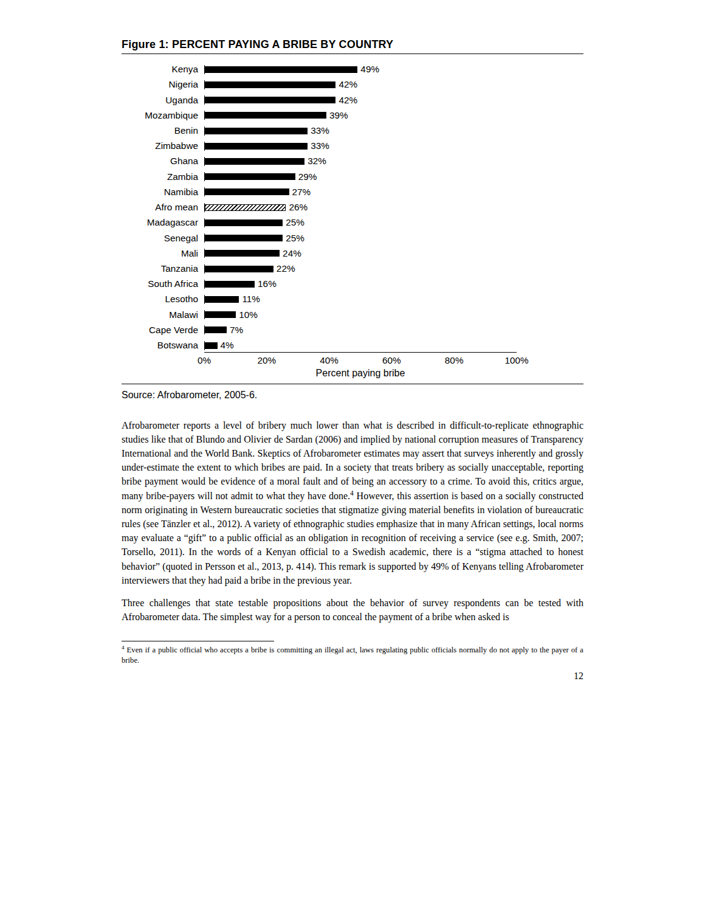Figure 1: PERCENT PAYING A BRIBE BY COUNTRY
Kenya
49%
Nigeria
42%
Uganda
42%
Mozambique
39%
Benin
33%
Zimbabwe
33%
Ghana
32%
Zambia
29%
Namibia
27%
Afro mean
26%
Madagascar
25%
Senegal
25%
Mali
24%
Tanzania
22%
South Africa
16%
Lesotho
11%
Malawi
10%
Cape Verde
7%
Botswana
4%
0% 20% 40% 60% 80% 100%
Percent paying bribe
Source: Afrobarometer, 2005-6.
Afrobarometer reports a level of bribery much lower than what is described in difficult-to-replicate ethnographic studies like that of Blundo and Olivier de Sardan (2006) and implied by national corruption measures of Transparency International and the World Bank. Skeptics of Afrobarometer estimates may assert that surveys inherently and grossly under-estimate the extent to which bribes are paid. In a society that treats bribery as socially unacceptable, reporting bribe payment would be evidence of a moral fault and of being an accessory to a crime. To avoid this, critics argue, many bribe-payers will not admit to what they have done.4 However, this assertion is based on a socially constructed norm originating in Western bureaucratic societies that stigmatize giving material benefits in violation of bureaucratic rules (see Tänzler et al., 2012). A variety of ethnographic studies emphasize that in many African settings, local norms may evaluate a “gift” to a public official as an obligation in recognition of receiving a service (see e.g. Smith, 2007; Torsello, 2011). In the words of a Kenyan official to a Swedish academic, there is a “stigma attached to honest behavior” (quoted in Persson et al., 2013, p. 414). This remark is supported by 49% of Kenyans telling Afrobarometer interviewers that they had paid a bribe in the previous year.
Three challenges that state testable propositions about the behavior of survey respondents can be tested with Afrobarometer data. The simplest way for a person to conceal the payment of a bribe when asked is
4 Even if a public official who accepts a bribe is committing an illegal act, laws regulating public officials normally do not apply to the payer of a bribe.
12